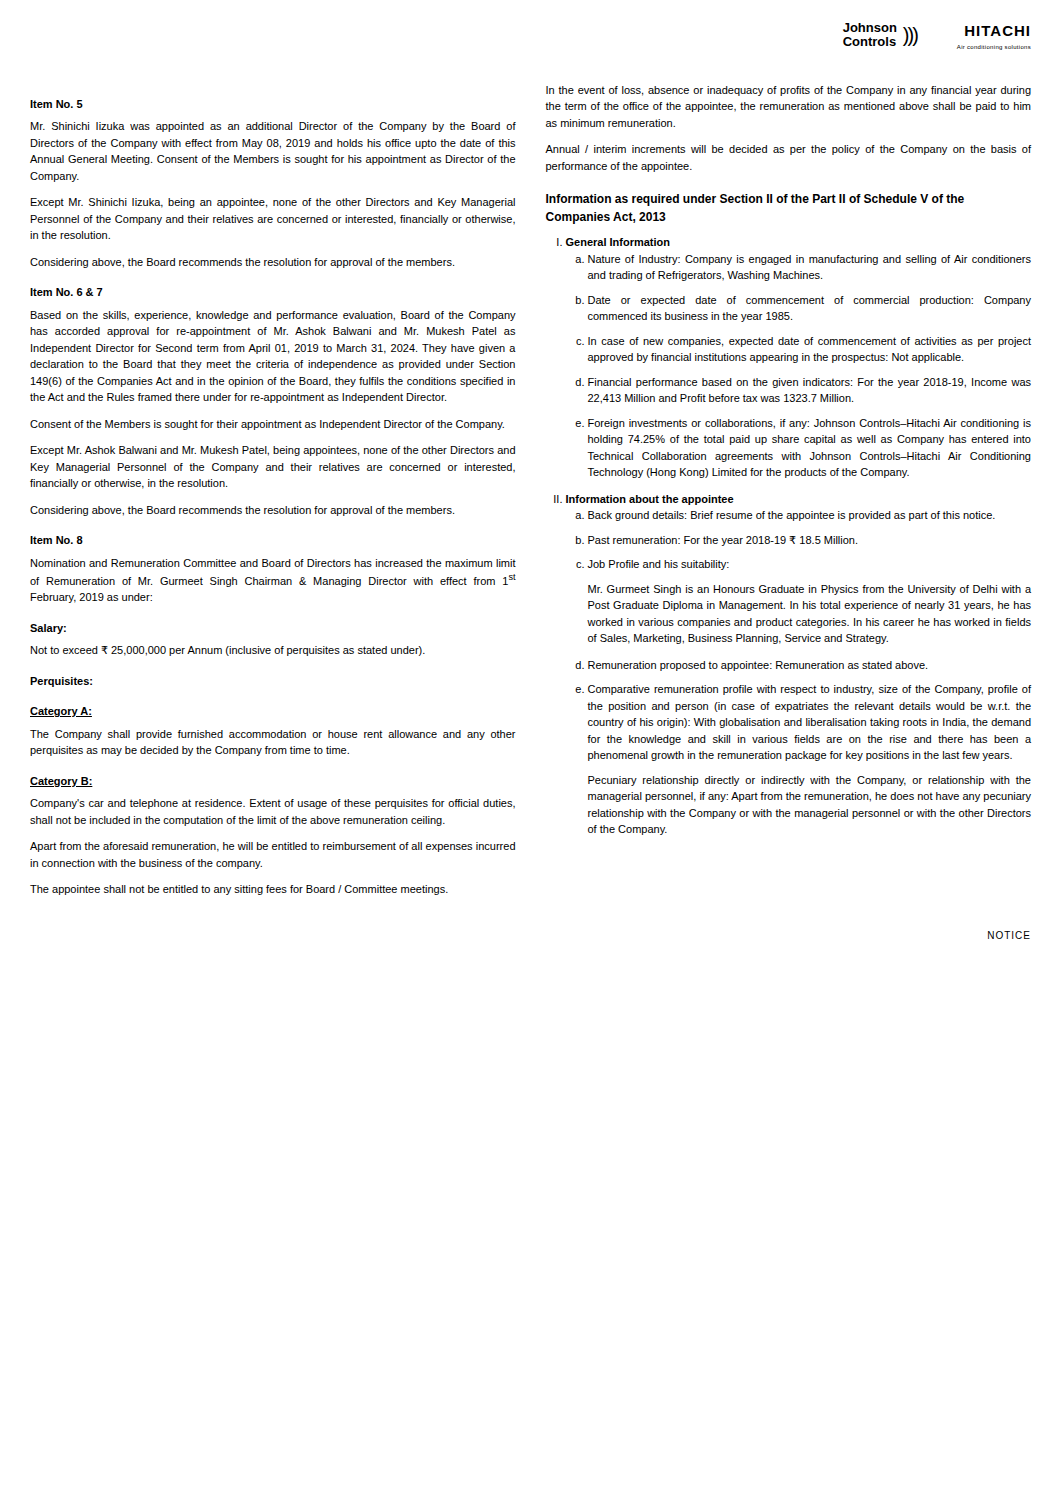Johnson
Controls )))
HITACHI
Air conditioning solutions
Item No. 5
Mr. Shinichi Iizuka was appointed as an additional Director of the Company by the Board of Directors of the Company with effect from May 08, 2019 and holds his office upto the date of this Annual General Meeting. Consent of the Members is sought for his appointment as Director of the Company.
Except Mr. Shinichi Iizuka, being an appointee, none of the other Directors and Key Managerial Personnel of the Company and their relatives are concerned or interested, financially or otherwise, in the resolution.
Considering above, the Board recommends the resolution for approval of the members.
Item No. 6 & 7
Based on the skills, experience, knowledge and performance evaluation, Board of the Company has accorded approval for re-appointment of Mr. Ashok Balwani and Mr. Mukesh Patel as Independent Director for Second term from April 01, 2019 to March 31, 2024. They have given a declaration to the Board that they meet the criteria of independence as provided under Section 149(6) of the Companies Act and in the opinion of the Board, they fulfils the conditions specified in the Act and the Rules framed there under for re-appointment as Independent Director.
Consent of the Members is sought for their appointment as Independent Director of the Company.
Except Mr. Ashok Balwani and Mr. Mukesh Patel, being appointees, none of the other Directors and Key Managerial Personnel of the Company and their relatives are concerned or interested, financially or otherwise, in the resolution.
Considering above, the Board recommends the resolution for approval of the members.
Item No. 8
Nomination and Remuneration Committee and Board of Directors has increased the maximum limit of Remuneration of Mr. Gurmeet Singh Chairman & Managing Director with effect from 1st February, 2019 as under:
Salary:
Not to exceed ₹ 25,000,000 per Annum (inclusive of perquisites as stated under).
Perquisites:
Category A:
The Company shall provide furnished accommodation or house rent allowance and any other perquisites as may be decided by the Company from time to time.
Category B:
Company's car and telephone at residence. Extent of usage of these perquisites for official duties, shall not be included in the computation of the limit of the above remuneration ceiling.
Apart from the aforesaid remuneration, he will be entitled to reimbursement of all expenses incurred in connection with the business of the company.
The appointee shall not be entitled to any sitting fees for Board / Committee meetings.
In the event of loss, absence or inadequacy of profits of the Company in any financial year during the term of the office of the appointee, the remuneration as mentioned above shall be paid to him as minimum remuneration.
Annual / interim increments will be decided as per the policy of the Company on the basis of performance of the appointee.
Information as required under Section II of the Part II of Schedule V of the Companies Act, 2013
General Information
Nature of Industry: Company is engaged in manufacturing and selling of Air conditioners and trading of Refrigerators, Washing Machines.
Date or expected date of commencement of commercial production: Company commenced its business in the year 1985.
In case of new companies, expected date of commencement of activities as per project approved by financial institutions appearing in the prospectus: Not applicable.
Financial performance based on the given indicators: For the year 2018-19, Income was 22,413 Million and Profit before tax was 1323.7 Million.
Foreign investments or collaborations, if any: Johnson Controls–Hitachi Air conditioning is holding 74.25% of the total paid up share capital as well as Company has entered into Technical Collaboration agreements with Johnson Controls–Hitachi Air Conditioning Technology (Hong Kong) Limited for the products of the Company.
Information about the appointee
Back ground details: Brief resume of the appointee is provided as part of this notice.
Past remuneration: For the year 2018-19 ₹ 18.5 Million.
Job Profile and his suitability:
Mr. Gurmeet Singh is an Honours Graduate in Physics from the University of Delhi with a Post Graduate Diploma in Management. In his total experience of nearly 31 years, he has worked in various companies and product categories. In his career he has worked in fields of Sales, Marketing, Business Planning, Service and Strategy.
Remuneration proposed to appointee: Remuneration as stated above.
Comparative remuneration profile with respect to industry, size of the Company, profile of the position and person (in case of expatriates the relevant details would be w.r.t. the country of his origin): With globalisation and liberalisation taking roots in India, the demand for the knowledge and skill in various fields are on the rise and there has been a phenomenal growth in the remuneration package for key positions in the last few years.
Pecuniary relationship directly or indirectly with the Company, or relationship with the managerial personnel, if any: Apart from the remuneration, he does not have any pecuniary relationship with the Company or with the managerial personnel or with the other Directors of the Company.
NOTICE